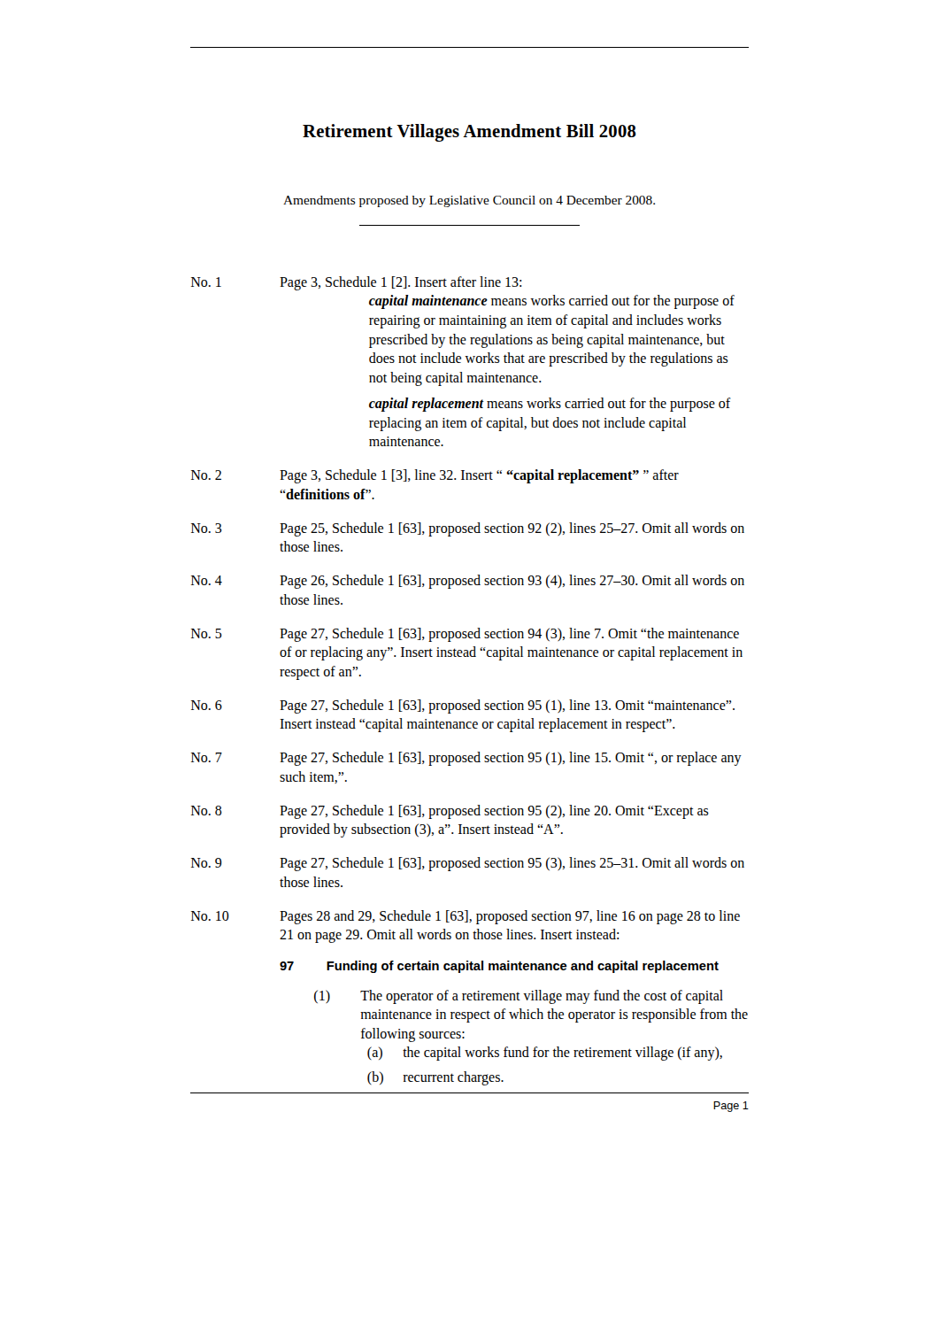Retirement Villages Amendment Bill 2008
Amendments proposed by Legislative Council on 4 December 2008.
| No. 1 | Page 3, Schedule 1 [2]. Insert after line 13: capital maintenance means works carried out for the purpose of repairing or maintaining an item of capital and includes works prescribed by the regulations as being capital maintenance, but does not include works that are prescribed by the regulations as not being capital maintenance. capital replacement means works carried out for the purpose of replacing an item of capital, but does not include capital maintenance. |
| No. 2 | Page 3, Schedule 1 [3], line 32. Insert “ “capital replacement” ” after “ definitions of ”. |
| No. 3 | Page 25, Schedule 1 [63], proposed section 92 (2), lines 25–27. Omit all words on those lines. |
| No. 4 | Page 26, Schedule 1 [63], proposed section 93 (4), lines 27–30. Omit all words on those lines. |
| No. 5 | Page 27, Schedule 1 [63], proposed section 94 (3), line 7. Omit “the maintenance of or replacing any”. Insert instead “capital maintenance or capital replacement in respect of an”. |
| No. 6 | Page 27, Schedule 1 [63], proposed section 95 (1), line 13. Omit “maintenance”. Insert instead “capital maintenance or capital replacement in respect”. |
| No. 7 | Page 27, Schedule 1 [63], proposed section 95 (1), line 15. Omit “, or replace any such item,”. |
| No. 8 | Page 27, Schedule 1 [63], proposed section 95 (2), line 20. Omit “Except as provided by subsection (3), a”. Insert instead “A”. |
| No. 9 | Page 27, Schedule 1 [63], proposed section 95 (3), lines 25–31. Omit all words on those lines. |
| No. 10 | Pages 28 and 29, Schedule 1 [63], proposed section 97, line 16 on page 28 to line 21 on page 29. Omit all words on those lines. Insert instead: 97 Funding of certain capital maintenance and capital replacement (1) The operator of a retirement village may fund the cost of capital maintenance in respect of which the operator is responsible from the following sources: (a) the capital works fund for the retirement village (if any), (b) recurrent charges. |
Page 1